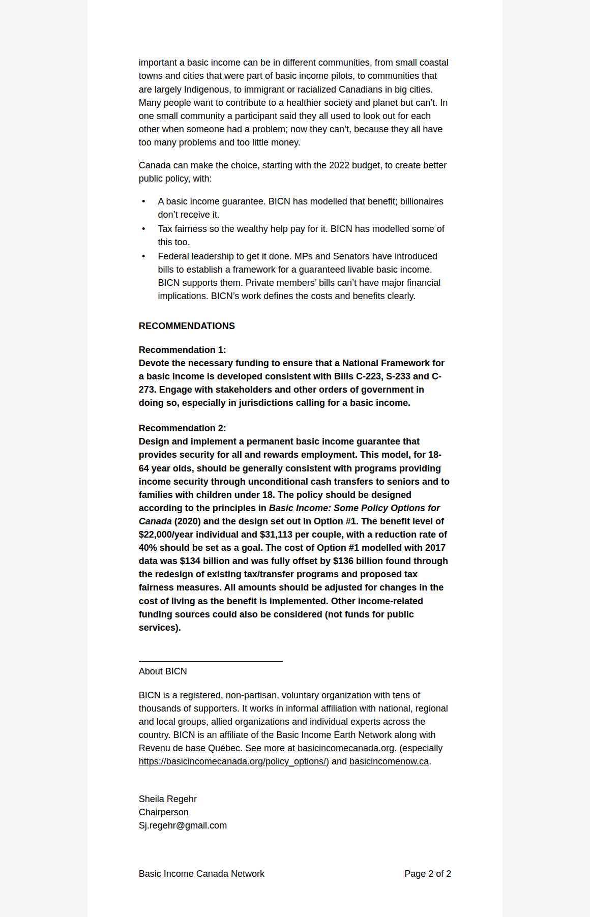important a basic income can be in different communities, from small coastal towns and cities that were part of basic income pilots, to communities that are largely Indigenous, to immigrant or racialized Canadians in big cities. Many people want to contribute to a healthier society and planet but can’t. In one small community a participant said they all used to look out for each other when someone had a problem; now they can’t, because they all have too many problems and too little money.
Canada can make the choice, starting with the 2022 budget, to create better public policy, with:
A basic income guarantee. BICN has modelled that benefit; billionaires don’t receive it.
Tax fairness so the wealthy help pay for it. BICN has modelled some of this too.
Federal leadership to get it done. MPs and Senators have introduced bills to establish a framework for a guaranteed livable basic income. BICN supports them. Private members’ bills can’t have major financial implications. BICN’s work defines the costs and benefits clearly.
RECOMMENDATIONS
Recommendation 1: Devote the necessary funding to ensure that a National Framework for a basic income is developed consistent with Bills C-223, S-233 and C-273. Engage with stakeholders and other orders of government in doing so, especially in jurisdictions calling for a basic income.
Recommendation 2: Design and implement a permanent basic income guarantee that provides security for all and rewards employment. This model, for 18-64 year olds, should be generally consistent with programs providing income security through unconditional cash transfers to seniors and to families with children under 18. The policy should be designed according to the principles in Basic Income: Some Policy Options for Canada (2020) and the design set out in Option #1. The benefit level of $22,000/year individual and $31,113 per couple, with a reduction rate of 40% should be set as a goal. The cost of Option #1 modelled with 2017 data was $134 billion and was fully offset by $136 billion found through the redesign of existing tax/transfer programs and proposed tax fairness measures. All amounts should be adjusted for changes in the cost of living as the benefit is implemented. Other income-related funding sources could also be considered (not funds for public services).
About BICN
BICN is a registered, non-partisan, voluntary organization with tens of thousands of supporters. It works in informal affiliation with national, regional and local groups, allied organizations and individual experts across the country. BICN is an affiliate of the Basic Income Earth Network along with Revenu de base Québec. See more at basicincomecanada.org. (especially https://basicincomecanada.org/policy_options/) and basicincomenow.ca.
Sheila Regehr
Chairperson
Sj.regehr@gmail.com
Basic Income Canada Network Page 2 of 2